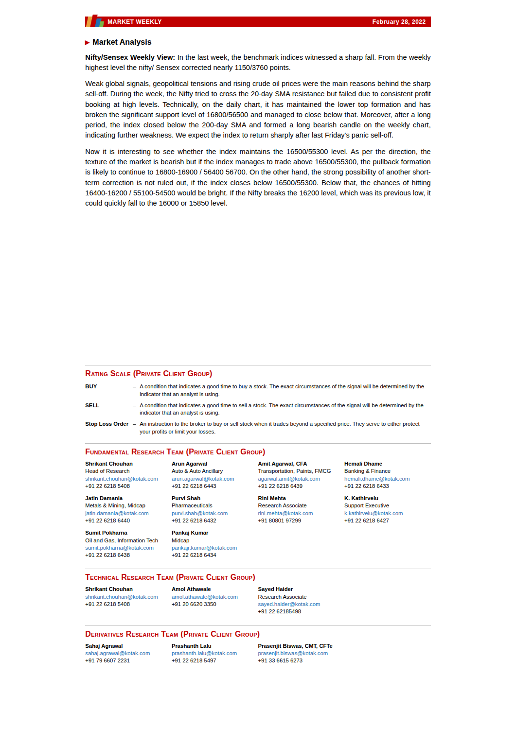MARKET WEEKLY
February 28, 2022
Market Analysis
Nifty/Sensex Weekly View: In the last week, the benchmark indices witnessed a sharp fall. From the weekly highest level the nifty/ Sensex corrected nearly 1150/3760 points.
Weak global signals, geopolitical tensions and rising crude oil prices were the main reasons behind the sharp sell-off. During the week, the Nifty tried to cross the 20-day SMA resistance but failed due to consistent profit booking at high levels. Technically, on the daily chart, it has maintained the lower top formation and has broken the significant support level of 16800/56500 and managed to close below that. Moreover, after a long period, the index closed below the 200-day SMA and formed a long bearish candle on the weekly chart, indicating further weakness. We expect the index to return sharply after last Friday's panic sell-off.
Now it is interesting to see whether the index maintains the 16500/55300 level. As per the direction, the texture of the market is bearish but if the index manages to trade above 16500/55300, the pullback formation is likely to continue to 16800-16900 / 56400 56700. On the other hand, the strong possibility of another short-term correction is not ruled out, if the index closes below 16500/55300. Below that, the chances of hitting 16400-16200 / 55100-54500 would be bright. If the Nifty breaks the 16200 level, which was its previous low, it could quickly fall to the 16000 or 15850 level.
Rating Scale (Private Client Group)
| BUY | – | A condition that indicates a good time to buy a stock. The exact circumstances of the signal will be determined by the indicator that an analyst is using. |
| SELL | – | A condition that indicates a good time to sell a stock. The exact circumstances of the signal will be determined by the indicator that an analyst is using. |
| Stop Loss Order | – | An instruction to the broker to buy or sell stock when it trades beyond a specified price. They serve to either protect your profits or limit your losses. |
Fundamental Research Team (Private Client Group)
| Shrikant Chouhan Head of Research shrikant.chouhan@kotak.com +91 22 6218 5408 | Arun Agarwal Auto & Auto Ancillary arun.agarwal@kotak.com +91 22 6218 6443 | Amit Agarwal, CFA Transportation, Paints, FMCG agarwal.amit@kotak.com +91 22 6218 6439 | Hemali Dhame Banking & Finance hemali.dhame@kotak.com +91 22 6218 6433 |
| Jatin Damania Metals & Mining, Midcap jatin.damania@kotak.com +91 22 6218 6440 | Purvi Shah Pharmaceuticals purvi.shah@kotak.com +91 22 6218 6432 | Rini Mehta Research Associate rini.mehta@kotak.com +91 80801 97299 | K. Kathirvelu Support Executive k.kathirvelu@kotak.com +91 22 6218 6427 |
| Sumit Pokharna Oil and Gas, Information Tech sumit.pokharna@kotak.com +91 22 6218 6438 | Pankaj Kumar Midcap pankajr.kumar@kotak.com +91 22 6218 6434 | | |
Technical Research Team (Private Client Group)
| Shrikant Chouhan shrikant.chouhan@kotak.com +91 22 6218 5408 | Amol Athawale amol.athawale@kotak.com +91 20 6620 3350 | Sayed Haider Research Associate sayed.haider@kotak.com +91 22 62185498 | |
Derivatives Research Team (Private Client Group)
| Sahaj Agrawal sahaj.agrawal@kotak.com +91 79 6607 2231 | Prashanth Lalu prashanth.lalu@kotak.com +91 22 6218 5497 | Prasenjit Biswas, CMT, CFTe prasenjit.biswas@kotak.com +91 33 6615 6273 | |